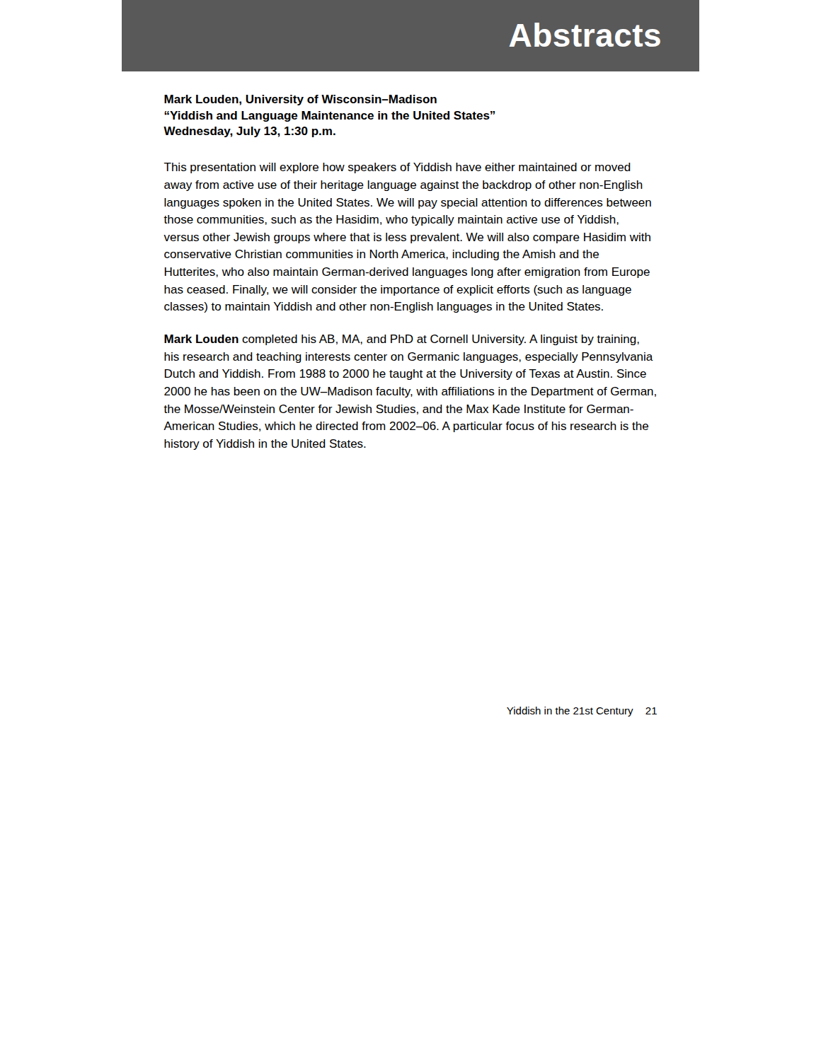Abstracts
Mark Louden, University of Wisconsin–Madison “Yiddish and Language Maintenance in the United States” Wednesday, July 13, 1:30 p.m.
This presentation will explore how speakers of Yiddish have either maintained or moved away from active use of their heritage language against the backdrop of other non-English languages spoken in the United States. We will pay special attention to differences between those communities, such as the Hasidim, who typically maintain active use of Yiddish, versus other Jewish groups where that is less prevalent. We will also compare Hasidim with conservative Christian communities in North America, including the Amish and the Hutterites, who also maintain German-derived languages long after emigration from Europe has ceased. Finally, we will consider the importance of explicit efforts (such as language classes) to maintain Yiddish and other non-English languages in the United States.
Mark Louden completed his AB, MA, and PhD at Cornell University. A linguist by training, his research and teaching interests center on Germanic languages, especially Pennsylvania Dutch and Yiddish. From 1988 to 2000 he taught at the University of Texas at Austin. Since 2000 he has been on the UW–Madison faculty, with affiliations in the Department of German, the Mosse/Weinstein Center for Jewish Studies, and the Max Kade Institute for German-American Studies, which he directed from 2002–06. A particular focus of his research is the history of Yiddish in the United States.
Yiddish in the 21st Century21